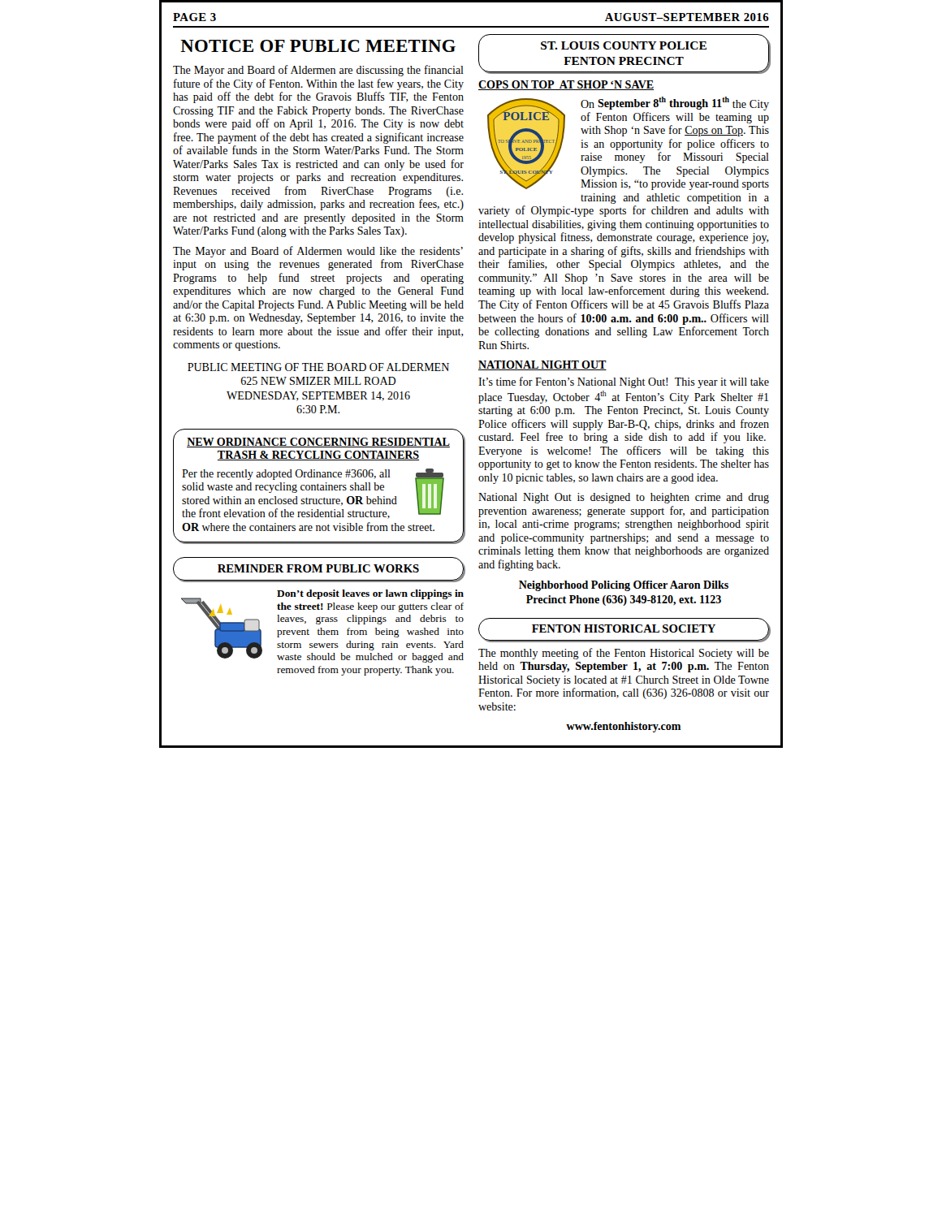PAGE 3 AUGUST–SEPTEMBER 2016
NOTICE OF PUBLIC MEETING
The Mayor and Board of Aldermen are discussing the financial future of the City of Fenton. Within the last few years, the City has paid off the debt for the Gravois Bluffs TIF, the Fenton Crossing TIF and the Fabick Property bonds. The RiverChase bonds were paid off on April 1, 2016. The City is now debt free. The payment of the debt has created a significant increase of available funds in the Storm Water/Parks Fund. The Storm Water/Parks Sales Tax is restricted and can only be used for storm water projects or parks and recreation expenditures. Revenues received from RiverChase Programs (i.e. memberships, daily admission, parks and recreation fees, etc.) are not restricted and are presently deposited in the Storm Water/Parks Fund (along with the Parks Sales Tax).
The Mayor and Board of Aldermen would like the residents’ input on using the revenues generated from RiverChase Programs to help fund street projects and operating expenditures which are now charged to the General Fund and/or the Capital Projects Fund. A Public Meeting will be held at 6:30 p.m. on Wednesday, September 14, 2016, to invite the residents to learn more about the issue and offer their input, comments or questions.
PUBLIC MEETING OF THE BOARD OF ALDERMEN
625 NEW SMIZER MILL ROAD
WEDNESDAY, SEPTEMBER 14, 2016
6:30 P.M.
NEW ORDINANCE CONCERNING RESIDENTIAL
TRASH & RECYCLING CONTAINERS
Per the recently adopted Ordinance #3606, all solid waste and recycling containers shall be stored within an enclosed structure, OR behind the front elevation of the residential structure, OR where the containers are not visible from the street.
REMINDER FROM PUBLIC WORKS
Don’t deposit leaves or lawn clippings in the street! Please keep our gutters clear of leaves, grass clippings and debris to prevent them from being washed into storm sewers during rain events. Yard waste should be mulched or bagged and removed from your property. Thank you.
ST. LOUIS COUNTY POLICE
FENTON PRECINCT
COPS ON TOP AT SHOP ‘N SAVE
POLICE TO SERVE AND PROTECT POLICE 1955 ST. LOUIS COUNTY
On September 8th through 11th the City of Fenton Officers will be teaming up with Shop ‘n Save for Cops on Top. This is an opportunity for police officers to raise money for Missouri Special Olympics. The Special Olympics Mission is, “to provide year-round sports training and athletic competition in a variety of Olympic-type sports for children and adults with intellectual disabilities, giving them continuing opportunities to develop physical fitness, demonstrate courage, experience joy, and participate in a sharing of gifts, skills and friendships with their families, other Special Olympics athletes, and the community.” All Shop ’n Save stores in the area will be teaming up with local law-enforcement during this weekend. The City of Fenton Officers will be at 45 Gravois Bluffs Plaza between the hours of 10:00 a.m. and 6:00 p.m.. Officers will be collecting donations and selling Law Enforcement Torch Run Shirts.
NATIONAL NIGHT OUT
It’s time for Fenton’s National Night Out! This year it will take place Tuesday, October 4th at Fenton’s City Park Shelter #1 starting at 6:00 p.m. The Fenton Precinct, St. Louis County Police officers will supply Bar-B-Q, chips, drinks and frozen custard. Feel free to bring a side dish to add if you like. Everyone is welcome! The officers will be taking this opportunity to get to know the Fenton residents. The shelter has only 10 picnic tables, so lawn chairs are a good idea.
National Night Out is designed to heighten crime and drug prevention awareness; generate support for, and participation in, local anti-crime programs; strengthen neighborhood spirit and police-community partnerships; and send a message to criminals letting them know that neighborhoods are organized and fighting back.
Neighborhood Policing Officer Aaron Dilks
Precinct Phone (636) 349-8120, ext. 1123
FENTON HISTORICAL SOCIETY
The monthly meeting of the Fenton Historical Society will be held on Thursday, September 1, at 7:00 p.m. The Fenton Historical Society is located at #1 Church Street in Olde Towne Fenton. For more information, call (636) 326-0808 or visit our website:
www.fentonhistory.com